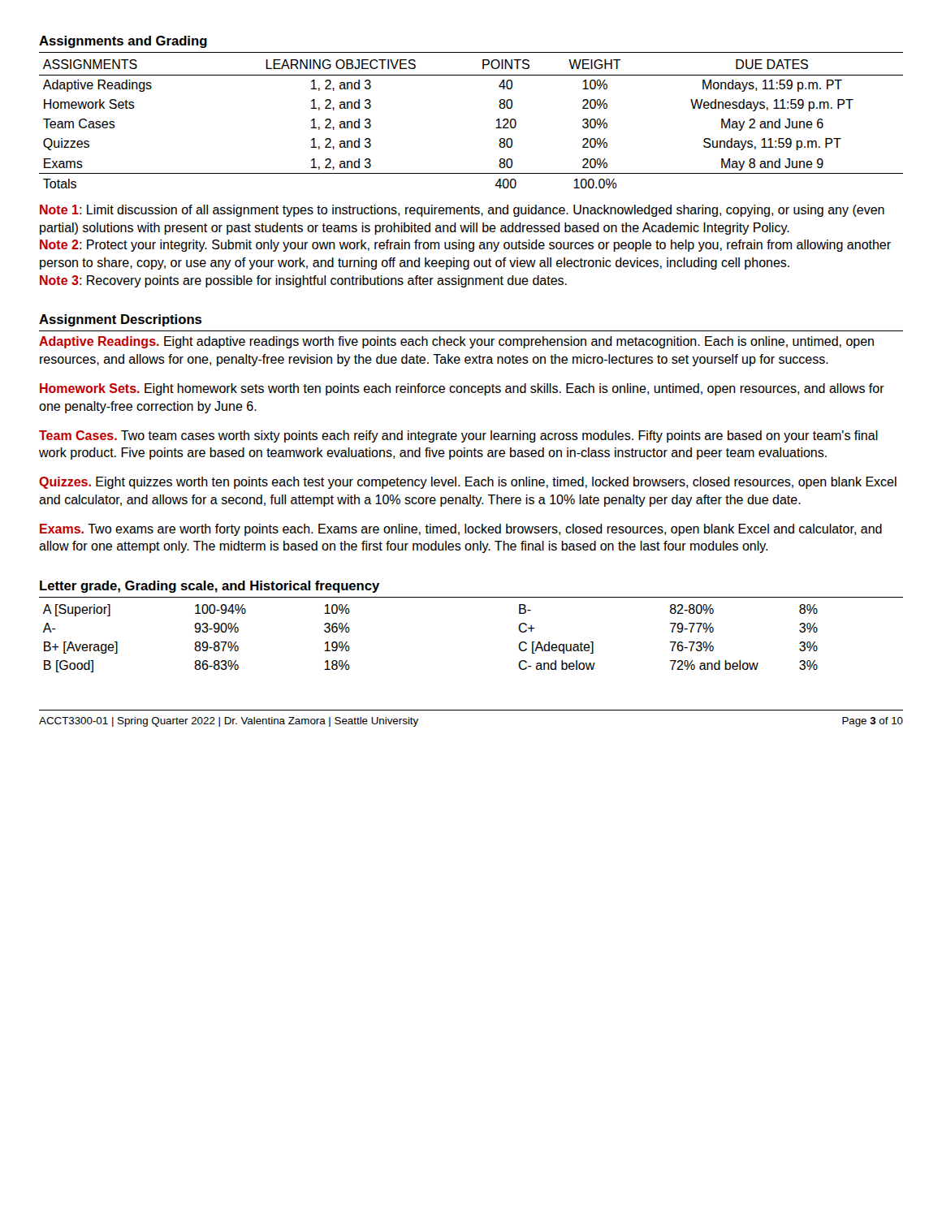Assignments and Grading
| ASSIGNMENTS | LEARNING OBJECTIVES | POINTS | WEIGHT | DUE DATES |
| --- | --- | --- | --- | --- |
| Adaptive Readings | 1, 2, and 3 | 40 | 10% | Mondays, 11:59 p.m. PT |
| Homework Sets | 1, 2, and 3 | 80 | 20% | Wednesdays, 11:59 p.m. PT |
| Team Cases | 1, 2, and 3 | 120 | 30% | May 2 and June 6 |
| Quizzes | 1, 2, and 3 | 80 | 20% | Sundays, 11:59 p.m. PT |
| Exams | 1, 2, and 3 | 80 | 20% | May 8 and June 9 |
| Totals | | 400 | 100.0% | |
Note 1: Limit discussion of all assignment types to instructions, requirements, and guidance. Unacknowledged sharing, copying, or using any (even partial) solutions with present or past students or teams is prohibited and will be addressed based on the Academic Integrity Policy.
Note 2: Protect your integrity. Submit only your own work, refrain from using any outside sources or people to help you, refrain from allowing another person to share, copy, or use any of your work, and turning off and keeping out of view all electronic devices, including cell phones.
Note 3: Recovery points are possible for insightful contributions after assignment due dates.
Assignment Descriptions
Adaptive Readings. Eight adaptive readings worth five points each check your comprehension and metacognition. Each is online, untimed, open resources, and allows for one, penalty-free revision by the due date. Take extra notes on the micro-lectures to set yourself up for success.
Homework Sets. Eight homework sets worth ten points each reinforce concepts and skills. Each is online, untimed, open resources, and allows for one penalty-free correction by June 6.
Team Cases. Two team cases worth sixty points each reify and integrate your learning across modules. Fifty points are based on your team's final work product. Five points are based on teamwork evaluations, and five points are based on in-class instructor and peer team evaluations.
Quizzes. Eight quizzes worth ten points each test your competency level. Each is online, timed, locked browsers, closed resources, open blank Excel and calculator, and allows for a second, full attempt with a 10% score penalty. There is a 10% late penalty per day after the due date.
Exams. Two exams are worth forty points each. Exams are online, timed, locked browsers, closed resources, open blank Excel and calculator, and allow for one attempt only. The midterm is based on the first four modules only. The final is based on the last four modules only.
Letter grade, Grading scale, and Historical frequency
| A [Superior] | 100-94% | 10% | | B- | 82-80% | 8% |
| A- | 93-90% | 36% | | C+ | 79-77% | 3% |
| B+ [Average] | 89-87% | 19% | | C [Adequate] | 76-73% | 3% |
| B [Good] | 86-83% | 18% | | C- and below | 72% and below | 3% |
ACCT3300-01 | Spring Quarter 2022 | Dr. Valentina Zamora | Seattle University Page 3 of 10